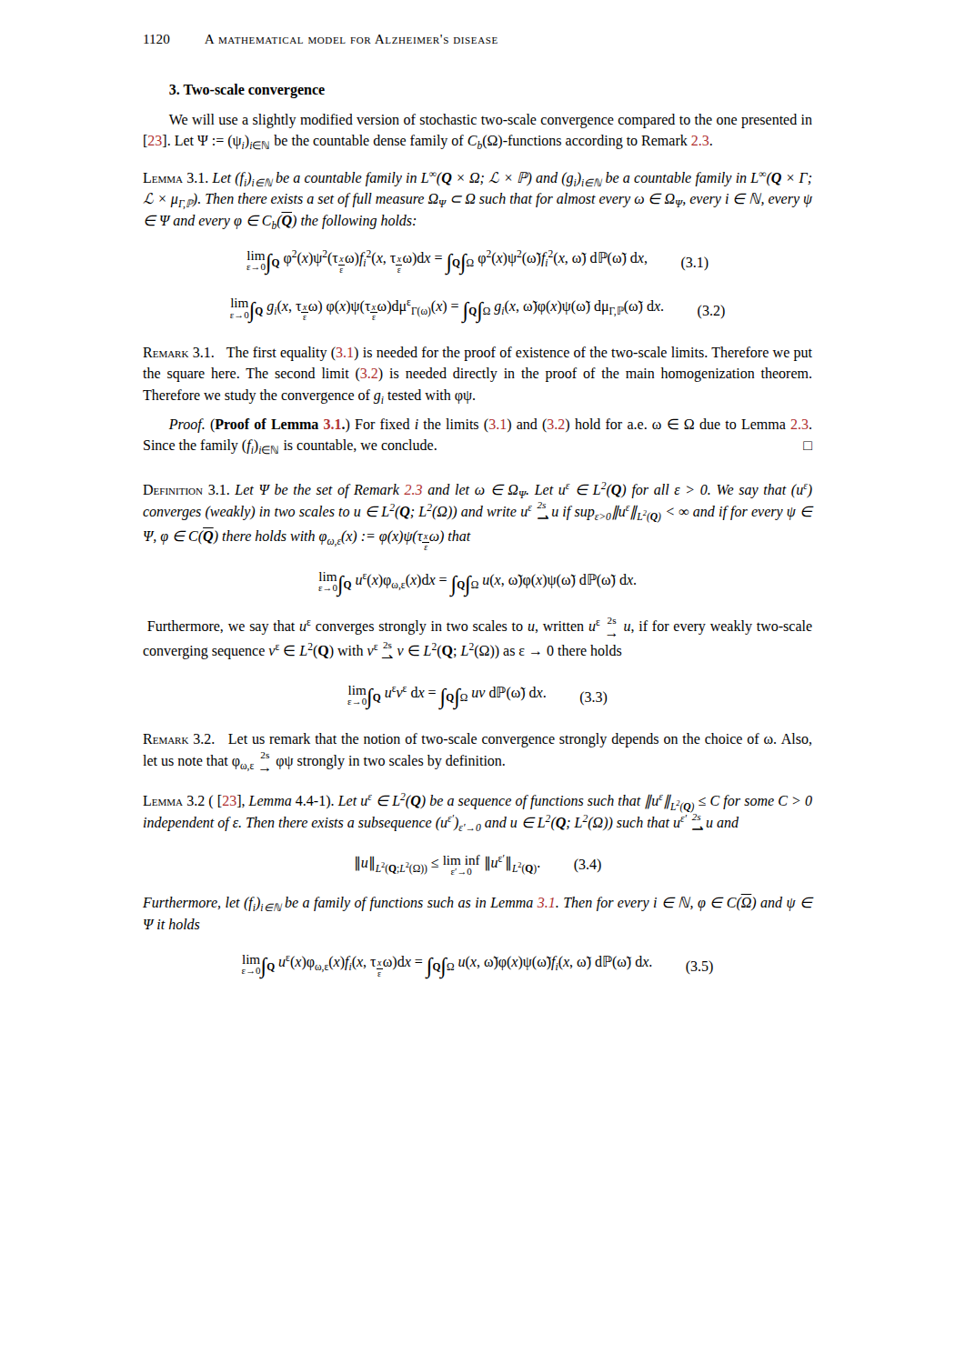1120 A mathematical model for Alzheimer's disease
3. Two-scale convergence
We will use a slightly modified version of stochastic two-scale convergence compared to the one presented in [23]. Let Ψ := (ψi)i∈ℕ be the countable dense family of Cb(Ω)-functions according to Remark 2.3.
Lemma 3.1. Let (fi)i∈ℕ be a countable family in L∞(Q × Ω; ℒ × ℙ) and (gi)i∈ℕ be a countable family in L∞(Q × Γ; ℒ × μΓ,ℙ). Then there exists a set of full measure ΩΨ ⊂ Ω such that for almost every ω ∈ ΩΨ, every i ∈ ℕ, every ψ ∈ Ψ and every φ ∈ Cb(Q) the following holds:
lim ε→0∫Q φ2(x)ψ2(τxεω)fi2(x, τxεω)dx = ∫Q∫Ω φ2(x)ψ2(ω̃)fi2(x, ω̃) dℙ(ω̃) dx, (3.1)
lim ε→0∫Q gi(x, τxεω) φ(x)ψ(τxεω)dμεΓ(ω)(x) = ∫Q∫Ω gi(x, ω̃)φ(x)ψ(ω̃) dμΓ,ℙ(ω̃) dx. (3.2)
Remark 3.1. The first equality (3.1) is needed for the proof of existence of the two-scale limits. Therefore we put the square here. The second limit (3.2) is needed directly in the proof of the main homogenization theorem. Therefore we study the convergence of gi tested with φψ.
Proof. (Proof of Lemma 3.1.) For fixed i the limits (3.1) and (3.2) hold for a.e. ω ∈ Ω due to Lemma 2.3. Since the family (fi)i∈ℕ is countable, we conclude. □
Definition 3.1. Let Ψ be the set of Remark 2.3 and let ω ∈ ΩΨ. Let uε ∈ L2(Q) for all ε > 0. We say that (uε) converges (weakly) in two scales to u ∈ L2(Q; L2(Ω)) and write uε 2s⇀ u if supε>0∥uε∥L2(Q) < ∞ and if for every ψ ∈ Ψ, φ ∈ C(Q) there holds with φω,ε(x) := φ(x)ψ(τxεω) that
lim ε→0∫Q uε(x)φω,ε(x)dx = ∫Q∫Ω u(x, ω̃)φ(x)ψ(ω̃) dℙ(ω̃) dx.
Furthermore, we say that uε converges strongly in two scales to u, written uε 2s→ u, if for every weakly two-scale converging sequence vε ∈ L2(Q) with vε 2s⇀ v ∈ L2(Q; L2(Ω)) as ε → 0 there holds
lim ε→0∫Q uεvε dx = ∫Q∫Ω uv dℙ(ω̃) dx. (3.3)
Remark 3.2. Let us remark that the notion of two-scale convergence strongly depends on the choice of ω. Also, let us note that φω,ε 2s→ φψ strongly in two scales by definition.
Lemma 3.2 ( [23], Lemma 4.4-1). Let uε ∈ L2(Q) be a sequence of functions such that ∥uε∥L2(Q) ≤ C for some C > 0 independent of ε. Then there exists a subsequence (uε′)ε′→0 and u ∈ L2(Q; L2(Ω)) such that uε′ 2s⇀ u and
∥u∥L2(Q;L2(Ω)) ≤ lim inf ε′→0 ∥uε′∥L2(Q). (3.4)
Furthermore, let (fi)i∈ℕ be a family of functions such as in Lemma 3.1. Then for every i ∈ ℕ, φ ∈ C(Ω) and ψ ∈ Ψ it holds
lim ε→0∫Q uε(x)φω,ε(x)fi(x, τxεω)dx = ∫Q∫Ω u(x, ω̃)φ(x)ψ(ω̃)fi(x, ω̃) dℙ(ω̃) dx. (3.5)